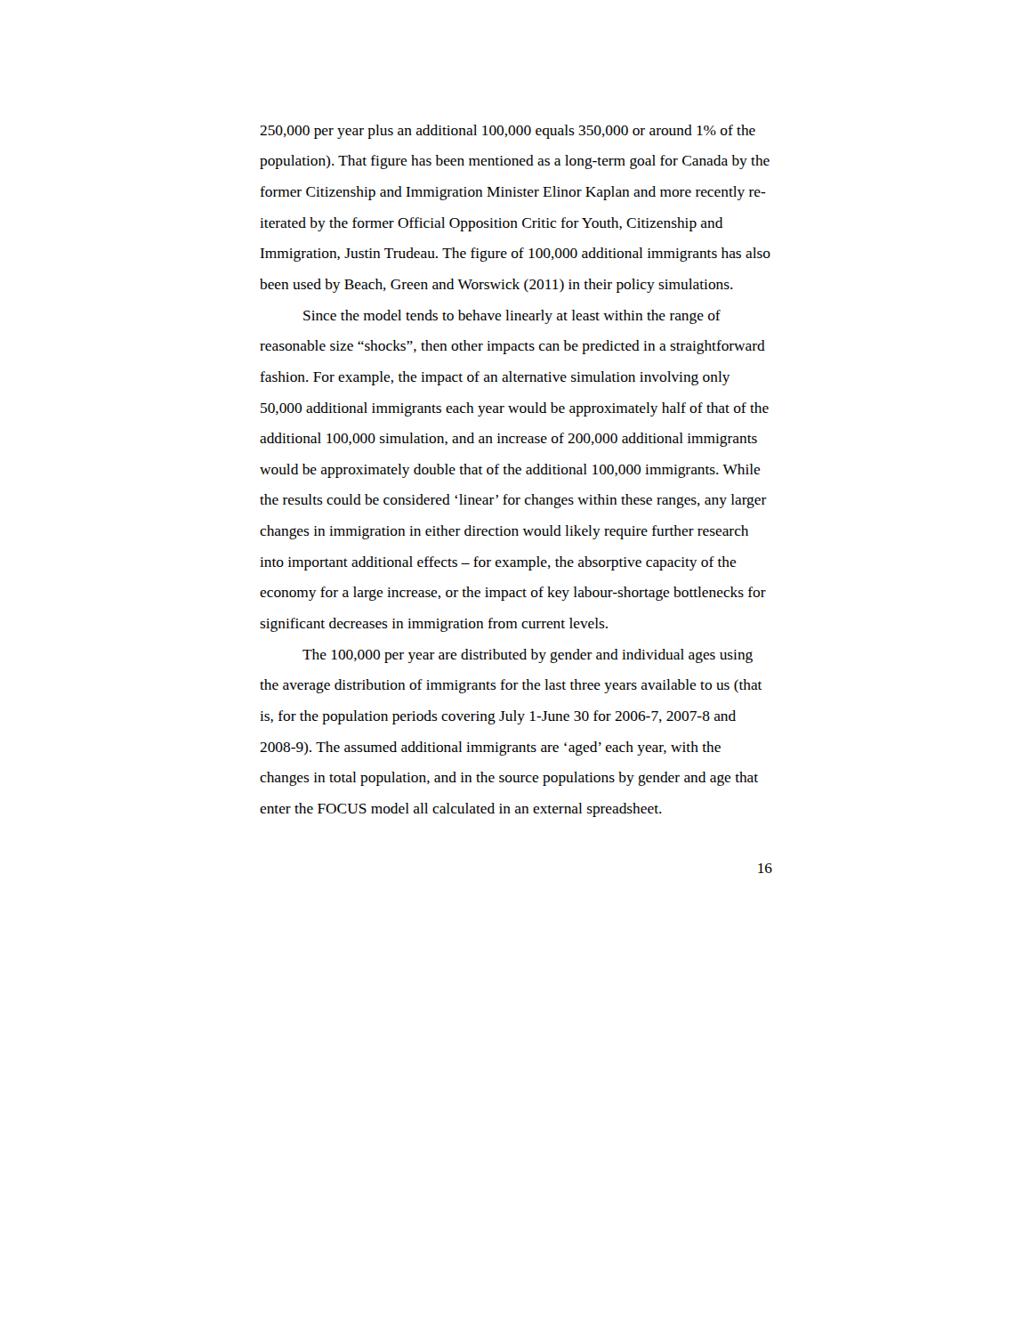250,000 per year plus an additional 100,000 equals 350,000 or around 1% of the population). That figure has been mentioned as a long-term goal for Canada by the former Citizenship and Immigration Minister Elinor Kaplan and more recently re-iterated by the former Official Opposition Critic for Youth, Citizenship and Immigration, Justin Trudeau. The figure of 100,000 additional immigrants has also been used by Beach, Green and Worswick (2011) in their policy simulations.
Since the model tends to behave linearly at least within the range of reasonable size “shocks”, then other impacts can be predicted in a straightforward fashion. For example, the impact of an alternative simulation involving only 50,000 additional immigrants each year would be approximately half of that of the additional 100,000 simulation, and an increase of 200,000 additional immigrants would be approximately double that of the additional 100,000 immigrants. While the results could be considered ‘linear’ for changes within these ranges, any larger changes in immigration in either direction would likely require further research into important additional effects – for example, the absorptive capacity of the economy for a large increase, or the impact of key labour-shortage bottlenecks for significant decreases in immigration from current levels.
The 100,000 per year are distributed by gender and individual ages using the average distribution of immigrants for the last three years available to us (that is, for the population periods covering July 1-June 30 for 2006-7, 2007-8 and 2008-9). The assumed additional immigrants are ‘aged’ each year, with the changes in total population, and in the source populations by gender and age that enter the FOCUS model all calculated in an external spreadsheet.
16